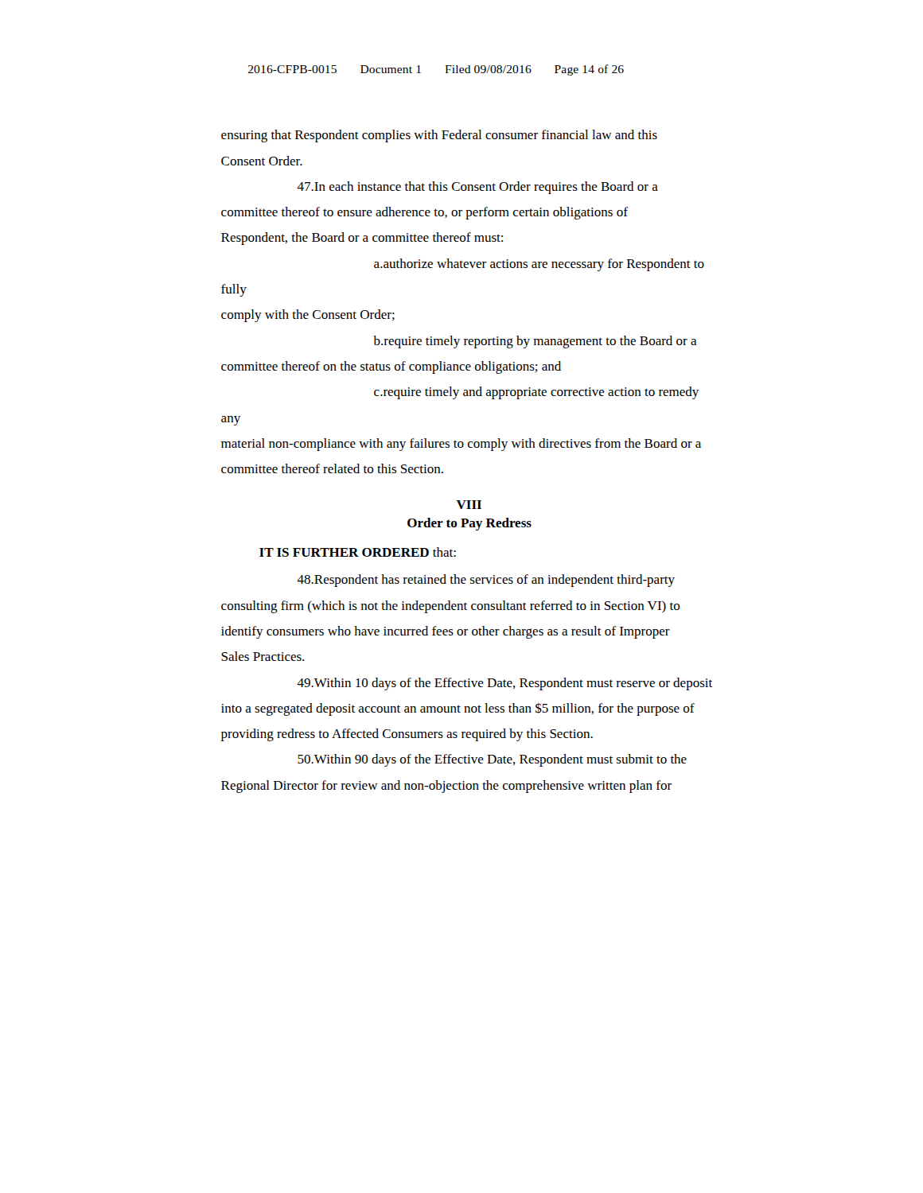2016-CFPB-0015 Document 1 Filed 09/08/2016 Page 14 of 26
ensuring that Respondent complies with Federal consumer financial law and this
Consent Order.
47. In each instance that this Consent Order requires the Board or a
committee thereof to ensure adherence to, or perform certain obligations of
Respondent, the Board or a committee thereof must:
a. authorize whatever actions are necessary for Respondent to fully
comply with the Consent Order;
b. require timely reporting by management to the Board or a
committee thereof on the status of compliance obligations; and
c. require timely and appropriate corrective action to remedy any
material non-compliance with any failures to comply with directives from the Board or a
committee thereof related to this Section.
VIII Order to Pay Redress
IT IS FURTHER ORDERED that:
48. Respondent has retained the services of an independent third-party
consulting firm (which is not the independent consultant referred to in Section VI) to
identify consumers who have incurred fees or other charges as a result of Improper
Sales Practices.
49. Within 10 days of the Effective Date, Respondent must reserve or deposit
into a segregated deposit account an amount not less than $5 million, for the purpose of
providing redress to Affected Consumers as required by this Section.
50. Within 90 days of the Effective Date, Respondent must submit to the
Regional Director for review and non-objection the comprehensive written plan for